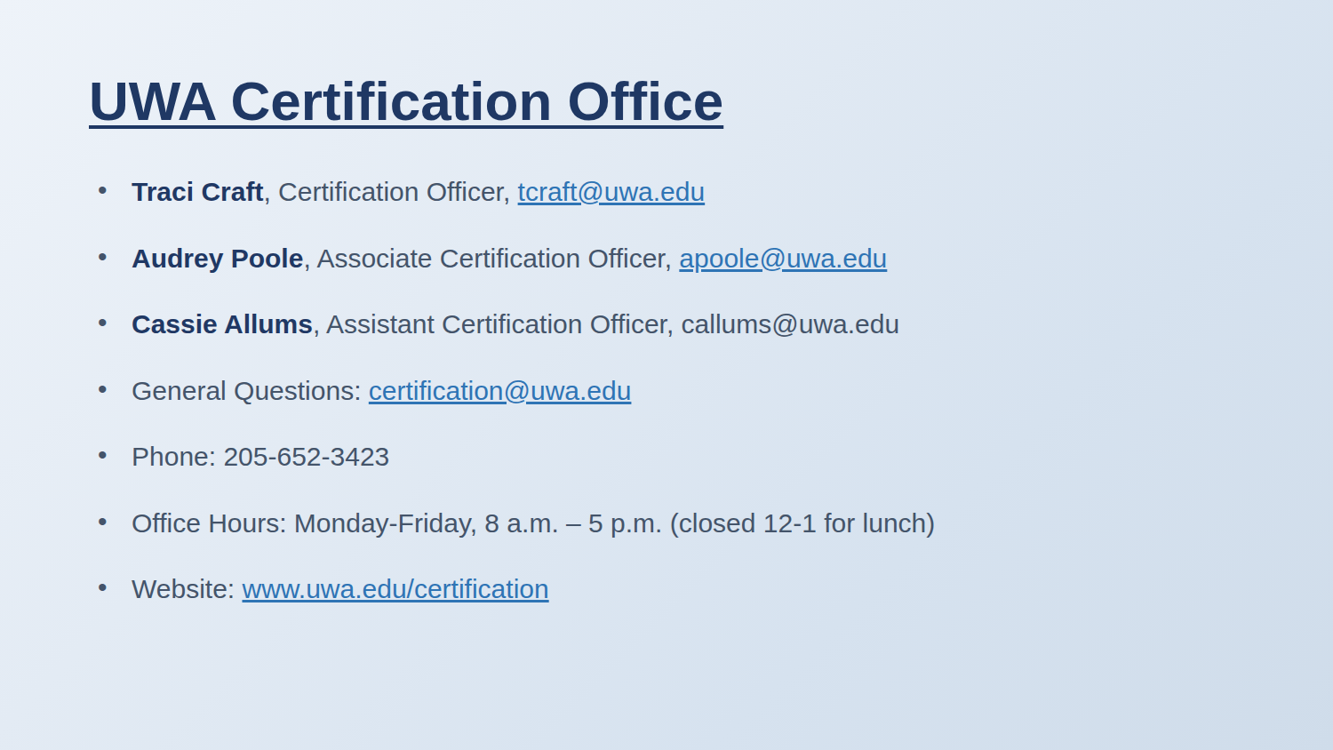UWA Certification Office
Traci Craft, Certification Officer, tcraft@uwa.edu
Audrey Poole, Associate Certification Officer, apoole@uwa.edu
Cassie Allums, Assistant Certification Officer, callums@uwa.edu
General Questions: certification@uwa.edu
Phone: 205-652-3423
Office Hours: Monday-Friday, 8 a.m. – 5 p.m. (closed 12-1 for lunch)
Website: www.uwa.edu/certification